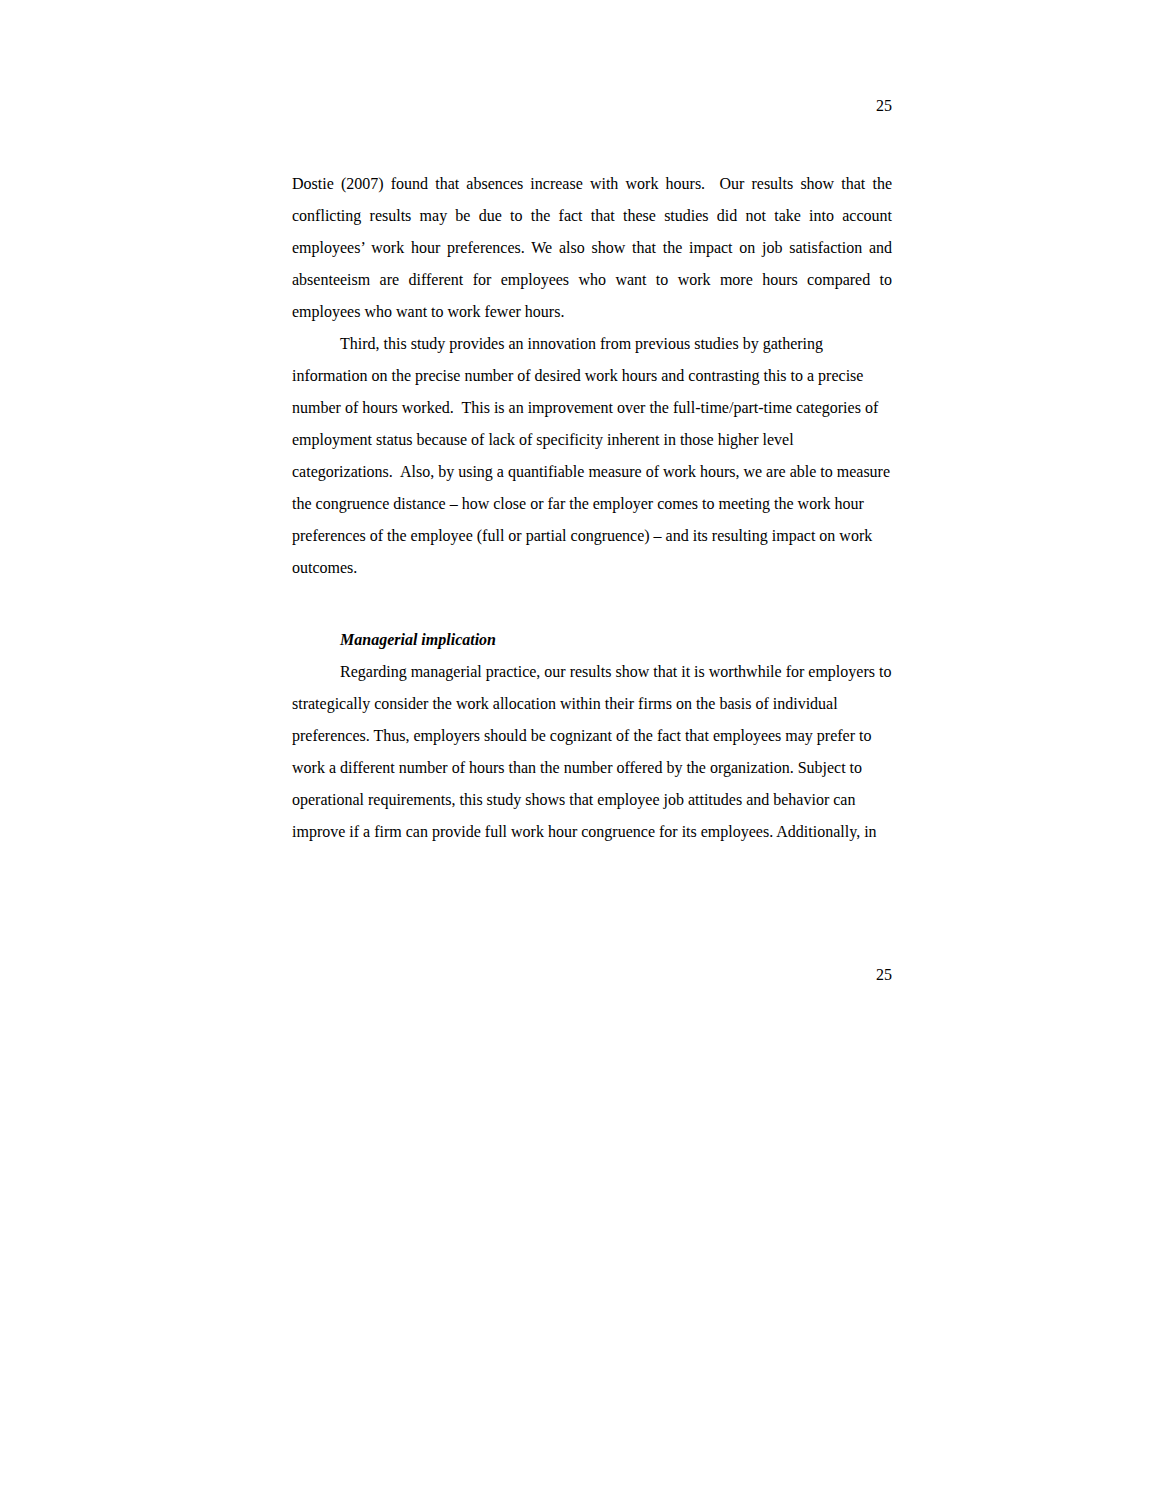25
Dostie (2007) found that absences increase with work hours. Our results show that the conflicting results may be due to the fact that these studies did not take into account employees’ work hour preferences. We also show that the impact on job satisfaction and absenteeism are different for employees who want to work more hours compared to employees who want to work fewer hours.
Third, this study provides an innovation from previous studies by gathering information on the precise number of desired work hours and contrasting this to a precise number of hours worked. This is an improvement over the full-time/part-time categories of employment status because of lack of specificity inherent in those higher level categorizations. Also, by using a quantifiable measure of work hours, we are able to measure the congruence distance – how close or far the employer comes to meeting the work hour preferences of the employee (full or partial congruence) – and its resulting impact on work outcomes.
Managerial implication
Regarding managerial practice, our results show that it is worthwhile for employers to strategically consider the work allocation within their firms on the basis of individual preferences. Thus, employers should be cognizant of the fact that employees may prefer to work a different number of hours than the number offered by the organization. Subject to operational requirements, this study shows that employee job attitudes and behavior can improve if a firm can provide full work hour congruence for its employees. Additionally, in
25